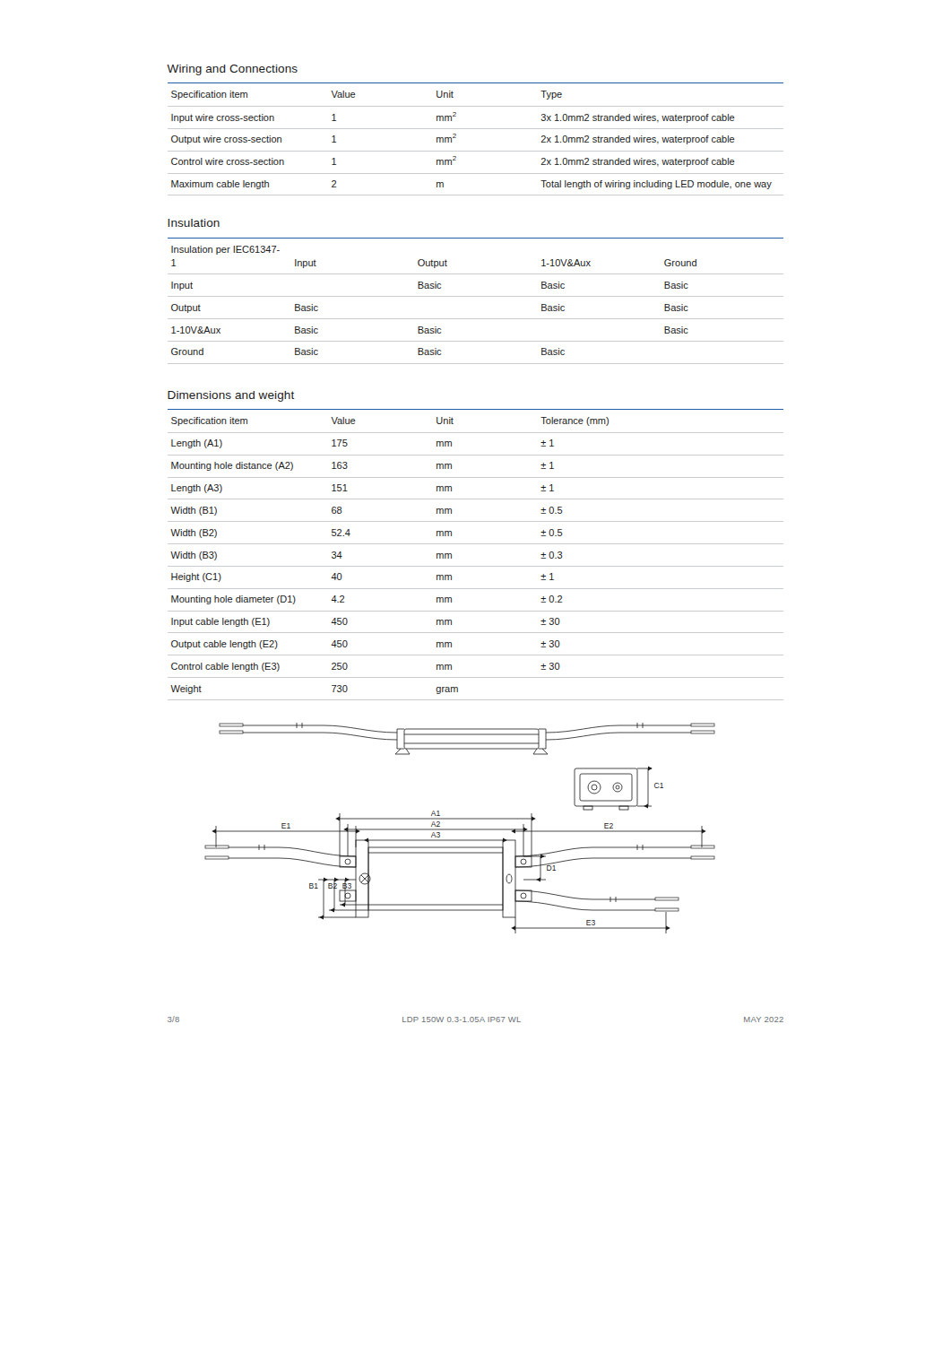Wiring and Connections
| Specification item | Value | Unit | Type |
| --- | --- | --- | --- |
| Input wire cross-section | 1 | mm 2 | 3x 1.0mm2 stranded wires, waterproof cable |
| Output wire cross-section | 1 | mm 2 | 2x 1.0mm2 stranded wires, waterproof cable |
| Control wire cross-section | 1 | mm 2 | 2x 1.0mm2 stranded wires, waterproof cable |
| Maximum cable length | 2 | m | Total length of wiring including LED module, one way |
Insulation
| Insulation per IEC61347-1 | Input | Output | 1-10V&Aux | Ground |
| --- | --- | --- | --- | --- |
| Input | | Basic | Basic | Basic |
| Output | Basic | | Basic | Basic |
| 1-10V&Aux | Basic | Basic | | Basic |
| Ground | Basic | Basic | Basic | |
Dimensions and weight
| Specification item | Value | Unit | Tolerance (mm) |
| --- | --- | --- | --- |
| Length (A1) | 175 | mm | ± 1 |
| Mounting hole distance (A2) | 163 | mm | ± 1 |
| Length (A3) | 151 | mm | ± 1 |
| Width (B1) | 68 | mm | ± 0.5 |
| Width (B2) | 52.4 | mm | ± 0.5 |
| Width (B3) | 34 | mm | ± 0.3 |
| Height (C1) | 40 | mm | ± 1 |
| Mounting hole diameter (D1) | 4.2 | mm | ± 0.2 |
| Input cable length (E1) | 450 | mm | ± 30 |
| Output cable length (E2) | 450 | mm | ± 30 |
| Control cable length (E3) | 250 | mm | ± 30 |
| Weight | 730 | gram | |
A1 A2 A3 E1 E2 E3 D1 C1 B1 B2 B3
3/8
LDP 150W 0.3-1.05A IP67 WL
MAY 2022